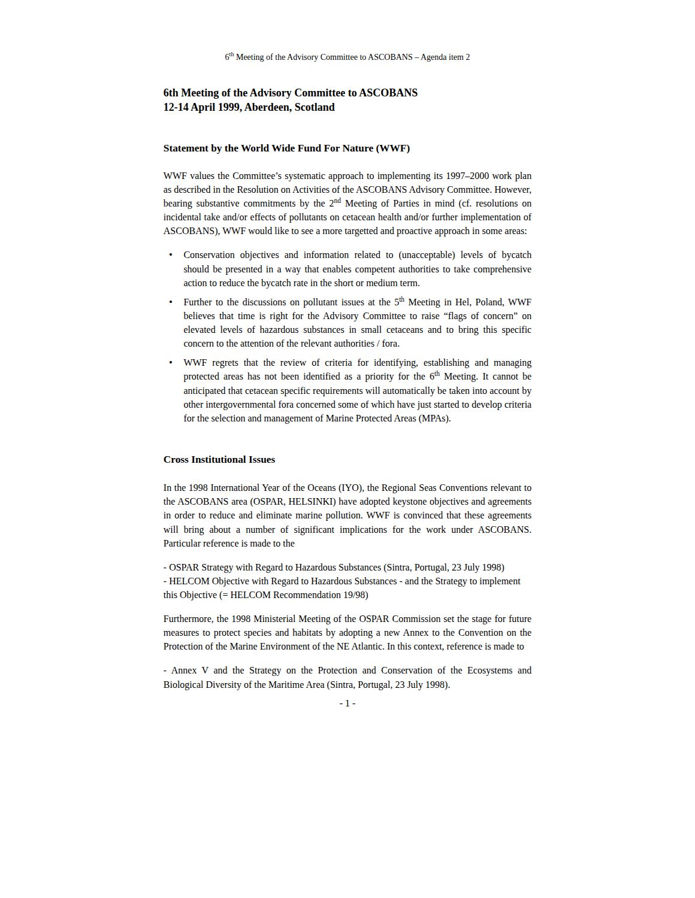6th Meeting of the Advisory Committee to ASCOBANS – Agenda item 2
6th Meeting of the Advisory Committee to ASCOBANS
12-14 April 1999, Aberdeen, Scotland
Statement by the World Wide Fund For Nature (WWF)
WWF values the Committee’s systematic approach to implementing its 1997–2000 work plan as described in the Resolution on Activities of the ASCOBANS Advisory Committee. However, bearing substantive commitments by the 2nd Meeting of Parties in mind (cf. resolutions on incidental take and/or effects of pollutants on cetacean health and/or further implementation of ASCOBANS), WWF would like to see a more targetted and proactive approach in some areas:
Conservation objectives and information related to (unacceptable) levels of bycatch should be presented in a way that enables competent authorities to take comprehensive action to reduce the bycatch rate in the short or medium term.
Further to the discussions on pollutant issues at the 5th Meeting in Hel, Poland, WWF believes that time is right for the Advisory Committee to raise “flags of concern” on elevated levels of hazardous substances in small cetaceans and to bring this specific concern to the attention of the relevant authorities / fora.
WWF regrets that the review of criteria for identifying, establishing and managing protected areas has not been identified as a priority for the 6th Meeting. It cannot be anticipated that cetacean specific requirements will automatically be taken into account by other intergovernmental fora concerned some of which have just started to develop criteria for the selection and management of Marine Protected Areas (MPAs).
Cross Institutional Issues
In the 1998 International Year of the Oceans (IYO), the Regional Seas Conventions relevant to the ASCOBANS area (OSPAR, HELSINKI) have adopted keystone objectives and agreements in order to reduce and eliminate marine pollution. WWF is convinced that these agreements will bring about a number of significant implications for the work under ASCOBANS. Particular reference is made to the
- OSPAR Strategy with Regard to Hazardous Substances (Sintra, Portugal, 23 July 1998)
- HELCOM Objective with Regard to Hazardous Substances - and the Strategy to implement this Objective (= HELCOM Recommendation 19/98)
Furthermore, the 1998 Ministerial Meeting of the OSPAR Commission set the stage for future measures to protect species and habitats by adopting a new Annex to the Convention on the Protection of the Marine Environment of the NE Atlantic. In this context, reference is made to
- Annex V and the Strategy on the Protection and Conservation of the Ecosystems and Biological Diversity of the Maritime Area (Sintra, Portugal, 23 July 1998).
- 1 -